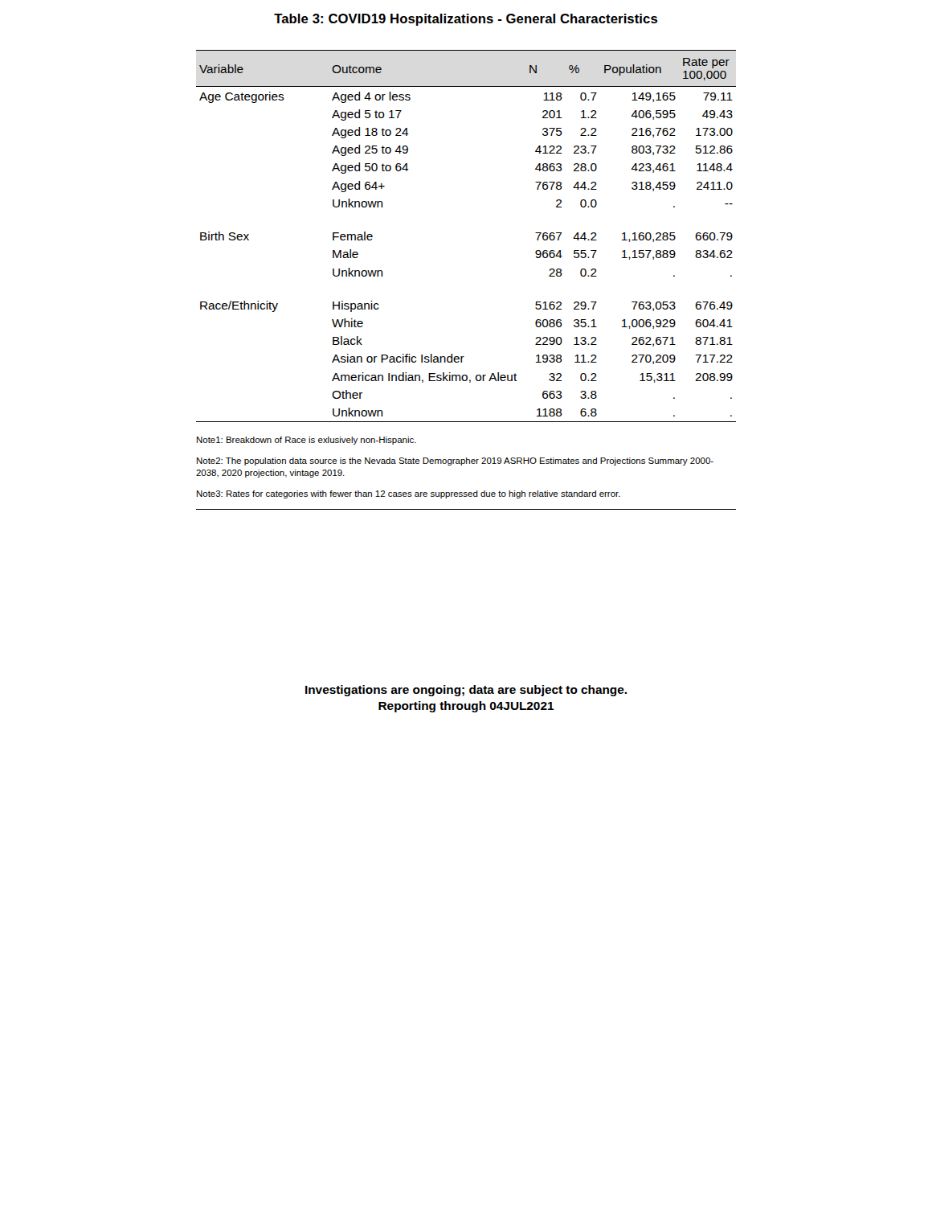Table 3: COVID19 Hospitalizations - General Characteristics
| Variable | Outcome | N | % | Population | Rate per 100,000 |
| --- | --- | --- | --- | --- | --- |
| Age Categories | Aged 4 or less | 118 | 0.7 | 149,165 | 79.11 |
| | Aged 5 to 17 | 201 | 1.2 | 406,595 | 49.43 |
| | Aged 18 to 24 | 375 | 2.2 | 216,762 | 173.00 |
| | Aged 25 to 49 | 4122 | 23.7 | 803,732 | 512.86 |
| | Aged 50 to 64 | 4863 | 28.0 | 423,461 | 1148.4 |
| | Aged 64+ | 7678 | 44.2 | 318,459 | 2411.0 |
| | Unknown | 2 | 0.0 | . | -- |
| Birth Sex | Female | 7667 | 44.2 | 1,160,285 | 660.79 |
| | Male | 9664 | 55.7 | 1,157,889 | 834.62 |
| | Unknown | 28 | 0.2 | . | . |
| Race/Ethnicity | Hispanic | 5162 | 29.7 | 763,053 | 676.49 |
| | White | 6086 | 35.1 | 1,006,929 | 604.41 |
| | Black | 2290 | 13.2 | 262,671 | 871.81 |
| | Asian or Pacific Islander | 1938 | 11.2 | 270,209 | 717.22 |
| | American Indian, Eskimo, or Aleut | 32 | 0.2 | 15,311 | 208.99 |
| | Other | 663 | 3.8 | . | . |
| | Unknown | 1188 | 6.8 | . | . |
Note1: Breakdown of Race is exlusively non-Hispanic.
Note2: The population data source is the Nevada State Demographer 2019 ASRHO Estimates and Projections Summary 2000-2038, 2020 projection, vintage 2019.
Note3: Rates for categories with fewer than 12 cases are suppressed due to high relative standard error.
Investigations are ongoing; data are subject to change.
Reporting through 04JUL2021